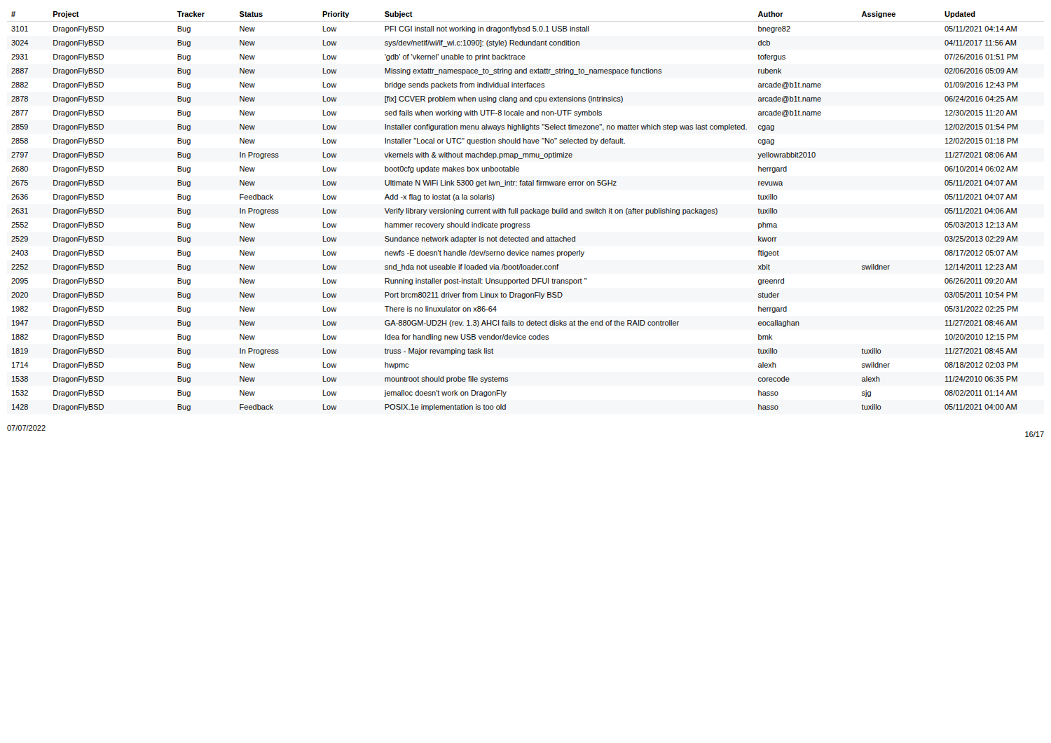| # | Project | Tracker | Status | Priority | Subject | Author | Assignee | Updated |
| --- | --- | --- | --- | --- | --- | --- | --- | --- |
| 3101 | DragonFlyBSD | Bug | New | Low | PFI CGI install not working in dragonflybsd 5.0.1 USB install | bnegre82 | | 05/11/2021 04:14 AM |
| 3024 | DragonFlyBSD | Bug | New | Low | sys/dev/netif/wi/if_wi.c:1090]: (style) Redundant condition | dcb | | 04/11/2017 11:56 AM |
| 2931 | DragonFlyBSD | Bug | New | Low | 'gdb' of 'vkernel' unable to print backtrace | tofergus | | 07/26/2016 01:51 PM |
| 2887 | DragonFlyBSD | Bug | New | Low | Missing extattr_namespace_to_string and extattr_string_to_namespace functions | rubenk | | 02/06/2016 05:09 AM |
| 2882 | DragonFlyBSD | Bug | New | Low | bridge sends packets from individual interfaces | arcade@b1t.name | | 01/09/2016 12:43 PM |
| 2878 | DragonFlyBSD | Bug | New | Low | [fix] CCVER problem when using clang and cpu extensions (intrinsics) | arcade@b1t.name | | 06/24/2016 04:25 AM |
| 2877 | DragonFlyBSD | Bug | New | Low | sed fails when working with UTF-8 locale and non-UTF symbols | arcade@b1t.name | | 12/30/2015 11:20 AM |
| 2859 | DragonFlyBSD | Bug | New | Low | Installer configuration menu always highlights "Select timezone", no matter which step was last completed. | cgag | | 12/02/2015 01:54 PM |
| 2858 | DragonFlyBSD | Bug | New | Low | Installer "Local or UTC" question should have "No" selected by default. | cgag | | 12/02/2015 01:18 PM |
| 2797 | DragonFlyBSD | Bug | In Progress | Low | vkernels with & without machdep.pmap_mmu_optimize | yellowrabbit2010 | | 11/27/2021 08:06 AM |
| 2680 | DragonFlyBSD | Bug | New | Low | boot0cfg update makes box unbootable | herrgard | | 06/10/2014 06:02 AM |
| 2675 | DragonFlyBSD | Bug | New | Low | Ultimate N WiFi Link 5300 get iwn_intr: fatal firmware error on 5GHz | revuwa | | 05/11/2021 04:07 AM |
| 2636 | DragonFlyBSD | Bug | Feedback | Low | Add -x flag to iostat (a la solaris) | tuxillo | | 05/11/2021 04:07 AM |
| 2631 | DragonFlyBSD | Bug | In Progress | Low | Verify library versioning current with full package build and switch it on (after publishing packages) | tuxillo | | 05/11/2021 04:06 AM |
| 2552 | DragonFlyBSD | Bug | New | Low | hammer recovery should indicate progress | phma | | 05/03/2013 12:13 AM |
| 2529 | DragonFlyBSD | Bug | New | Low | Sundance network adapter is not detected and attached | kworr | | 03/25/2013 02:29 AM |
| 2403 | DragonFlyBSD | Bug | New | Low | newfs -E doesn't handle /dev/serno device names properly | ftigeot | | 08/17/2012 05:07 AM |
| 2252 | DragonFlyBSD | Bug | New | Low | snd_hda not useable if loaded via /boot/loader.conf | xbit | swildner | 12/14/2011 12:23 AM |
| 2095 | DragonFlyBSD | Bug | New | Low | Running installer post-install: Unsupported DFUI transport " | greenrd | | 06/26/2011 09:20 AM |
| 2020 | DragonFlyBSD | Bug | New | Low | Port brcm80211 driver from Linux to DragonFly BSD | studer | | 03/05/2011 10:54 PM |
| 1982 | DragonFlyBSD | Bug | New | Low | There is no linuxulator on x86-64 | herrgard | | 05/31/2022 02:25 PM |
| 1947 | DragonFlyBSD | Bug | New | Low | GA-880GM-UD2H (rev. 1.3) AHCI fails to detect disks at the end of the RAID controller | eocallaghan | | 11/27/2021 08:46 AM |
| 1882 | DragonFlyBSD | Bug | New | Low | Idea for handling new USB vendor/device codes | bmk | | 10/20/2010 12:15 PM |
| 1819 | DragonFlyBSD | Bug | In Progress | Low | truss - Major revamping task list | tuxillo | tuxillo | 11/27/2021 08:45 AM |
| 1714 | DragonFlyBSD | Bug | New | Low | hwpmc | alexh | swildner | 08/18/2012 02:03 PM |
| 1538 | DragonFlyBSD | Bug | New | Low | mountroot should probe file systems | corecode | alexh | 11/24/2010 06:35 PM |
| 1532 | DragonFlyBSD | Bug | New | Low | jemalloc doesn't work on DragonFly | hasso | sjg | 08/02/2011 01:14 AM |
| 1428 | DragonFlyBSD | Bug | Feedback | Low | POSIX.1e implementation is too old | hasso | tuxillo | 05/11/2021 04:00 AM |
07/07/2022
16/17